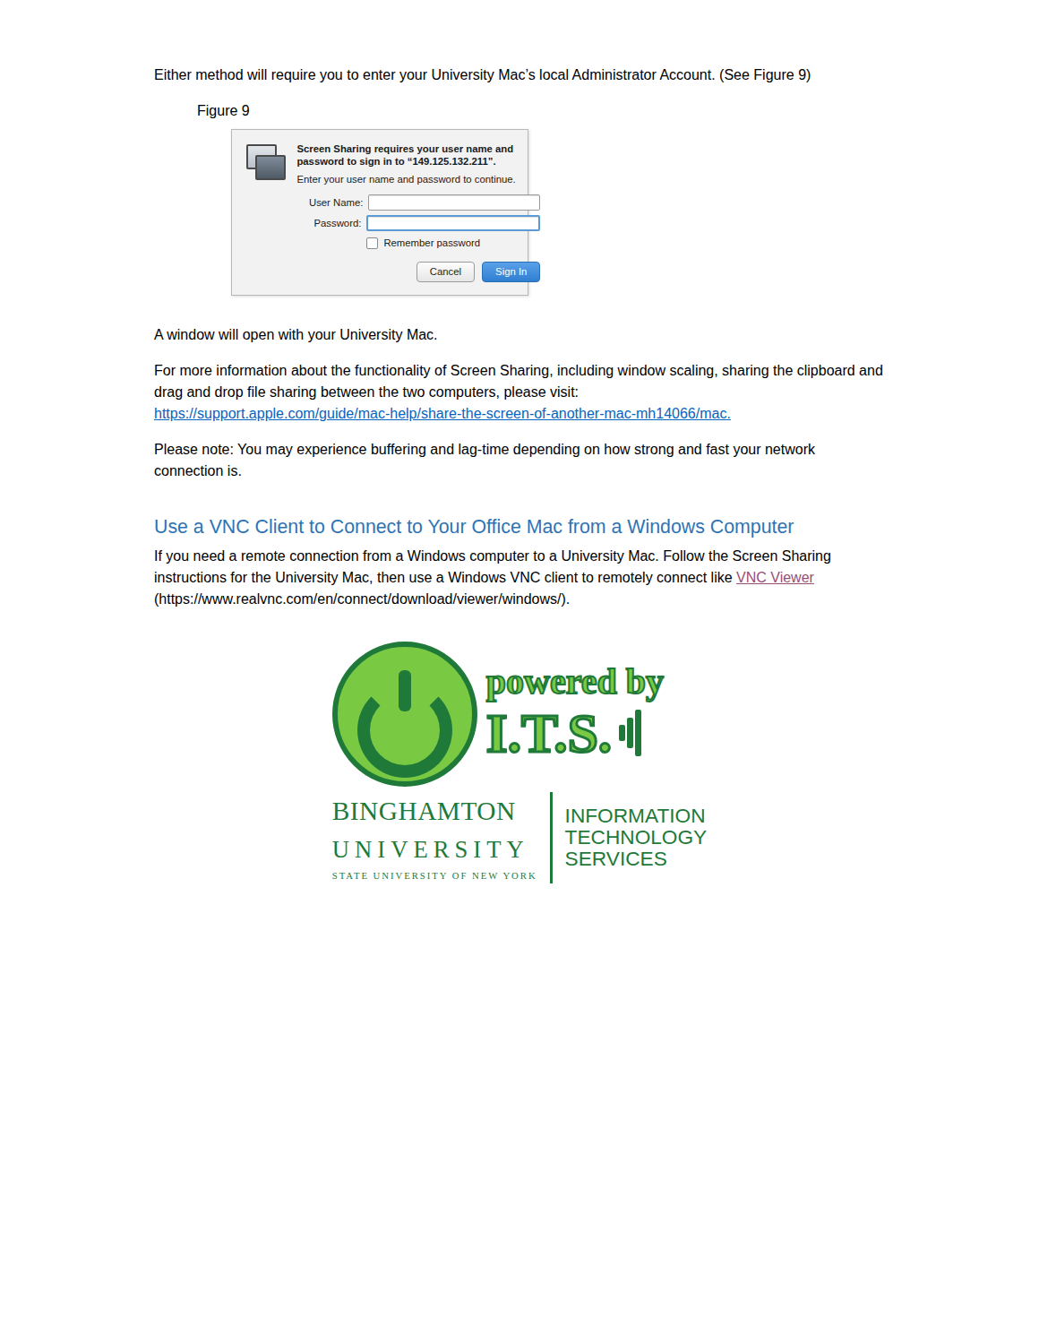Either method will require you to enter your University Mac’s local Administrator Account. (See Figure 9)
Figure 9
Screen Sharing requires your user name and password to sign in to “149.125.132.211”.
Enter your user name and password to continue.
User Name:
Password:
Remember password
Cancel Sign In
A window will open with your University Mac.
For more information about the functionality of Screen Sharing, including window scaling, sharing the clipboard and drag and drop file sharing between the two computers, please visit:
https://support.apple.com/guide/mac-help/share-the-screen-of-another-mac-mh14066/mac.
Please note: You may experience buffering and lag-time depending on how strong and fast your network connection is.
Use a VNC Client to Connect to Your Office Mac from a Windows Computer
If you need a remote connection from a Windows computer to a University Mac. Follow the Screen Sharing instructions for the University Mac, then use a Windows VNC client to remotely connect like VNC Viewer (https://www.realvnc.com/en/connect/download/viewer/windows/).
powered by
I.T.S.
BINGHAMTON
UNIVERSITY
STATE UNIVERSITY OF NEW YORK
INFORMATION
TECHNOLOGY
SERVICES